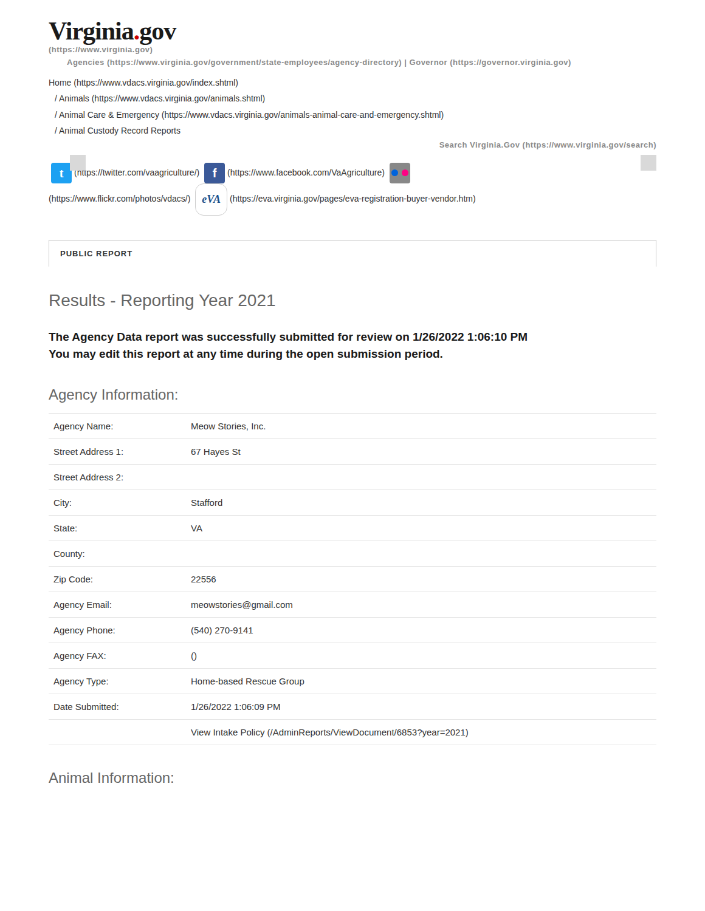Virginia. gov
(https://www.virginia.gov)
Agencies (https://www.virginia.gov/government/state-employees/agency-directory) | Governor (https://governor.virginia.gov)
Home (https://www.vdacs.virginia.gov/index.shtml)
Animals (https://www.vdacs.virginia.gov/animals.shtml)
Animal Care & Emergency (https://www.vdacs.virginia.gov/animals-animal-care-and-emergency.shtml)
Animal Custody Record Reports
Search Virginia.Gov (https://www.virginia.gov/search)
t(https://twitter.com/vaagriculture/) f(https://www.facebook.com/VaAgriculture)
(https://www.flickr.com/photos/vdacs/) eVA(https://eva.virginia.gov/pages/eva-registration-buyer-vendor.htm)
PUBLIC REPORT
Results - Reporting Year 2021
The Agency Data report was successfully submitted for review on 1/26/2022 1:06:10 PM
You may edit this report at any time during the open submission period.
Agency Information:
| Agency Name: | Meow Stories, Inc. |
| Street Address 1: | 67 Hayes St |
| Street Address 2: | |
| City: | Stafford |
| State: | VA |
| County: | |
| Zip Code: | 22556 |
| Agency Email: | meowstories@gmail.com |
| Agency Phone: | (540) 270-9141 |
| Agency FAX: | () |
| Agency Type: | Home-based Rescue Group |
| Date Submitted: | 1/26/2022 1:06:09 PM |
| | View Intake Policy (/AdminReports/ViewDocument/6853?year=2021) |
Animal Information: